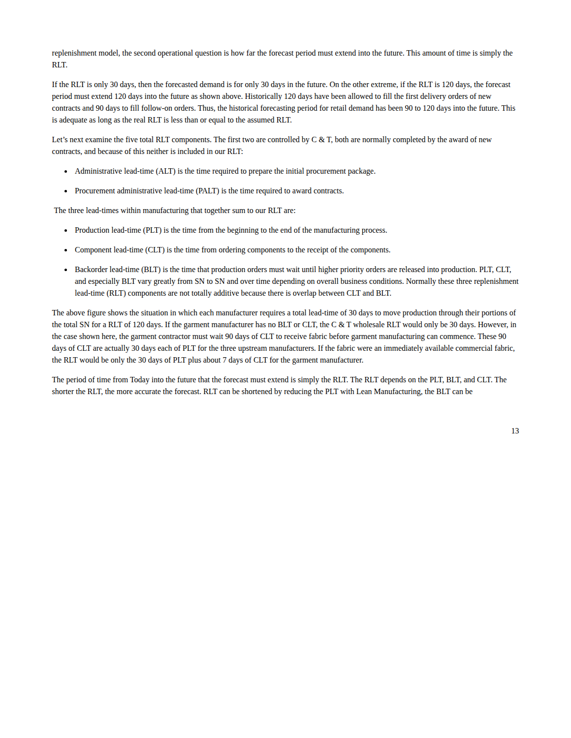replenishment model, the second operational question is how far the forecast period must extend into the future. This amount of time is simply the RLT.
If the RLT is only 30 days, then the forecasted demand is for only 30 days in the future. On the other extreme, if the RLT is 120 days, the forecast period must extend 120 days into the future as shown above. Historically 120 days have been allowed to fill the first delivery orders of new contracts and 90 days to fill follow-on orders. Thus, the historical forecasting period for retail demand has been 90 to 120 days into the future. This is adequate as long as the real RLT is less than or equal to the assumed RLT.
Let’s next examine the five total RLT components. The first two are controlled by C & T, both are normally completed by the award of new contracts, and because of this neither is included in our RLT:
Administrative lead-time (ALT) is the time required to prepare the initial procurement package.
Procurement administrative lead-time (PALT) is the time required to award contracts.
The three lead-times within manufacturing that together sum to our RLT are:
Production lead-time (PLT) is the time from the beginning to the end of the manufacturing process.
Component lead-time (CLT) is the time from ordering components to the receipt of the components.
Backorder lead-time (BLT) is the time that production orders must wait until higher priority orders are released into production. PLT, CLT, and especially BLT vary greatly from SN to SN and over time depending on overall business conditions. Normally these three replenishment lead-time (RLT) components are not totally additive because there is overlap between CLT and BLT.
The above figure shows the situation in which each manufacturer requires a total lead-time of 30 days to move production through their portions of the total SN for a RLT of 120 days. If the garment manufacturer has no BLT or CLT, the C & T wholesale RLT would only be 30 days. However, in the case shown here, the garment contractor must wait 90 days of CLT to receive fabric before garment manufacturing can commence. These 90 days of CLT are actually 30 days each of PLT for the three upstream manufacturers. If the fabric were an immediately available commercial fabric, the RLT would be only the 30 days of PLT plus about 7 days of CLT for the garment manufacturer.
The period of time from Today into the future that the forecast must extend is simply the RLT. The RLT depends on the PLT, BLT, and CLT. The shorter the RLT, the more accurate the forecast. RLT can be shortened by reducing the PLT with Lean Manufacturing, the BLT can be
13